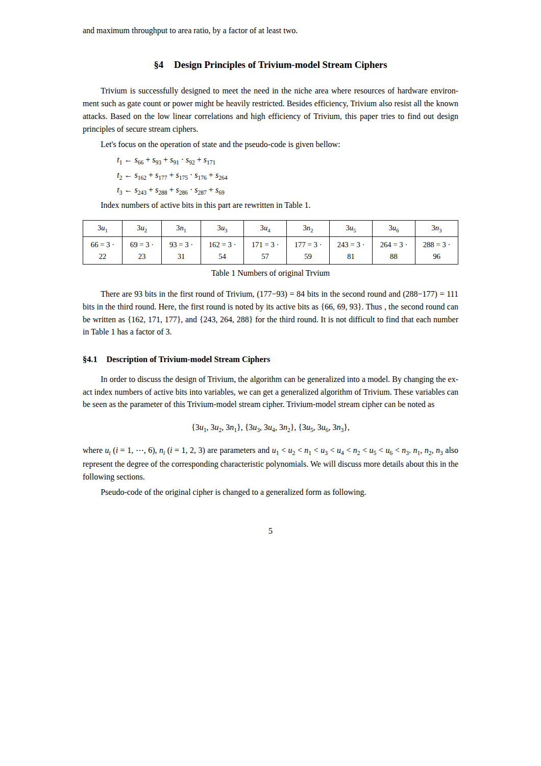and maximum throughput to area ratio, by a factor of at least two.
§4 Design Principles of Trivium-model Stream Ciphers
Trivium is successfully designed to meet the need in the niche area where resources of hardware environment such as gate count or power might be heavily restricted. Besides efficiency, Trivium also resist all the known attacks. Based on the low linear correlations and high efficiency of Trivium, this paper tries to find out design principles of secure stream ciphers.
Let's focus on the operation of state and the pseudo-code is given bellow:
t1 ← s66 + s93 + s91 · s92 + s171
t2 ← s162 + s177 + s175 · s176 + s264
t3 ← s243 + s288 + s286 · s287 + s69
Index numbers of active bits in this part are rewritten in Table 1.
| 3 u 1 | 3 u 2 | 3 n 1 | 3 u 3 | 3 u 4 | 3 n 2 | 3 u 5 | 3 u 6 | 3 n 3 |
| --- | --- | --- | --- | --- | --- | --- | --- | --- |
| 66 = 3 · 22 | 69 = 3 · 23 | 93 = 3 · 31 | 162 = 3 · 54 | 171 = 3 · 57 | 177 = 3 · 59 | 243 = 3 · 81 | 264 = 3 · 88 | 288 = 3 · 96 |
Table 1 Numbers of original Trvium
There are 93 bits in the first round of Trivium, (177−93) = 84 bits in the second round and (288−177) = 111 bits in the third round. Here, the first round is noted by its active bits as {66, 69, 93}. Thus , the second round can be written as {162, 171, 177}, and {243, 264, 288} for the third round. It is not difficult to find that each number in Table 1 has a factor of 3.
§4.1 Description of Trivium-model Stream Ciphers
In order to discuss the design of Trivium, the algorithm can be generalized into a model. By changing the exact index numbers of active bits into variables, we can get a generalized algorithm of Trivium. These variables can be seen as the parameter of this Trivium-model stream cipher. Trivium-model stream cipher can be noted as
{3u1, 3u2, 3n1}, {3u3, 3u4, 3n2}, {3u5, 3u6, 3n3},
where ui (i = 1, ⋯, 6), ni (i = 1, 2, 3) are parameters and u1 < u2 < n1 < u3 < u4 < n2 < u5 < u6 < n3. n1, n2, n3 also represent the degree of the corresponding characteristic polynomials. We will discuss more details about this in the following sections.
Pseudo-code of the original cipher is changed to a generalized form as following.
5